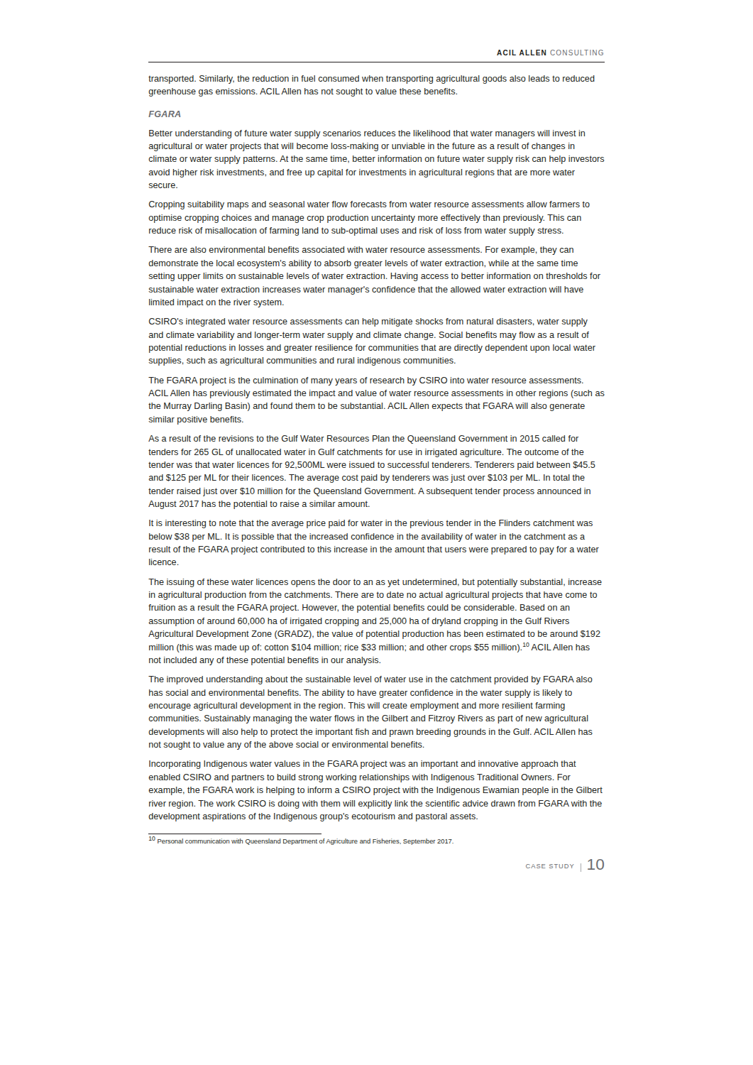ACIL ALLEN CONSULTING
transported. Similarly, the reduction in fuel consumed when transporting agricultural goods also leads to reduced greenhouse gas emissions. ACIL Allen has not sought to value these benefits.
FGARA
Better understanding of future water supply scenarios reduces the likelihood that water managers will invest in agricultural or water projects that will become loss-making or unviable in the future as a result of changes in climate or water supply patterns. At the same time, better information on future water supply risk can help investors avoid higher risk investments, and free up capital for investments in agricultural regions that are more water secure.
Cropping suitability maps and seasonal water flow forecasts from water resource assessments allow farmers to optimise cropping choices and manage crop production uncertainty more effectively than previously. This can reduce risk of misallocation of farming land to sub-optimal uses and risk of loss from water supply stress.
There are also environmental benefits associated with water resource assessments. For example, they can demonstrate the local ecosystem's ability to absorb greater levels of water extraction, while at the same time setting upper limits on sustainable levels of water extraction. Having access to better information on thresholds for sustainable water extraction increases water manager's confidence that the allowed water extraction will have limited impact on the river system.
CSIRO's integrated water resource assessments can help mitigate shocks from natural disasters, water supply and climate variability and longer-term water supply and climate change. Social benefits may flow as a result of potential reductions in losses and greater resilience for communities that are directly dependent upon local water supplies, such as agricultural communities and rural indigenous communities.
The FGARA project is the culmination of many years of research by CSIRO into water resource assessments. ACIL Allen has previously estimated the impact and value of water resource assessments in other regions (such as the Murray Darling Basin) and found them to be substantial. ACIL Allen expects that FGARA will also generate similar positive benefits.
As a result of the revisions to the Gulf Water Resources Plan the Queensland Government in 2015 called for tenders for 265 GL of unallocated water in Gulf catchments for use in irrigated agriculture. The outcome of the tender was that water licences for 92,500ML were issued to successful tenderers. Tenderers paid between $45.5 and $125 per ML for their licences. The average cost paid by tenderers was just over $103 per ML. In total the tender raised just over $10 million for the Queensland Government. A subsequent tender process announced in August 2017 has the potential to raise a similar amount.
It is interesting to note that the average price paid for water in the previous tender in the Flinders catchment was below $38 per ML. It is possible that the increased confidence in the availability of water in the catchment as a result of the FGARA project contributed to this increase in the amount that users were prepared to pay for a water licence.
The issuing of these water licences opens the door to an as yet undetermined, but potentially substantial, increase in agricultural production from the catchments. There are to date no actual agricultural projects that have come to fruition as a result the FGARA project. However, the potential benefits could be considerable. Based on an assumption of around 60,000 ha of irrigated cropping and 25,000 ha of dryland cropping in the Gulf Rivers Agricultural Development Zone (GRADZ), the value of potential production has been estimated to be around $192 million (this was made up of: cotton $104 million; rice $33 million; and other crops $55 million).10 ACIL Allen has not included any of these potential benefits in our analysis.
The improved understanding about the sustainable level of water use in the catchment provided by FGARA also has social and environmental benefits. The ability to have greater confidence in the water supply is likely to encourage agricultural development in the region. This will create employment and more resilient farming communities. Sustainably managing the water flows in the Gilbert and Fitzroy Rivers as part of new agricultural developments will also help to protect the important fish and prawn breeding grounds in the Gulf. ACIL Allen has not sought to value any of the above social or environmental benefits.
Incorporating Indigenous water values in the FGARA project was an important and innovative approach that enabled CSIRO and partners to build strong working relationships with Indigenous Traditional Owners. For example, the FGARA work is helping to inform a CSIRO project with the Indigenous Ewamian people in the Gilbert river region. The work CSIRO is doing with them will explicitly link the scientific advice drawn from FGARA with the development aspirations of the Indigenous group's ecotourism and pastoral assets.
10 Personal communication with Queensland Department of Agriculture and Fisheries, September 2017.
CASE STUDY 10